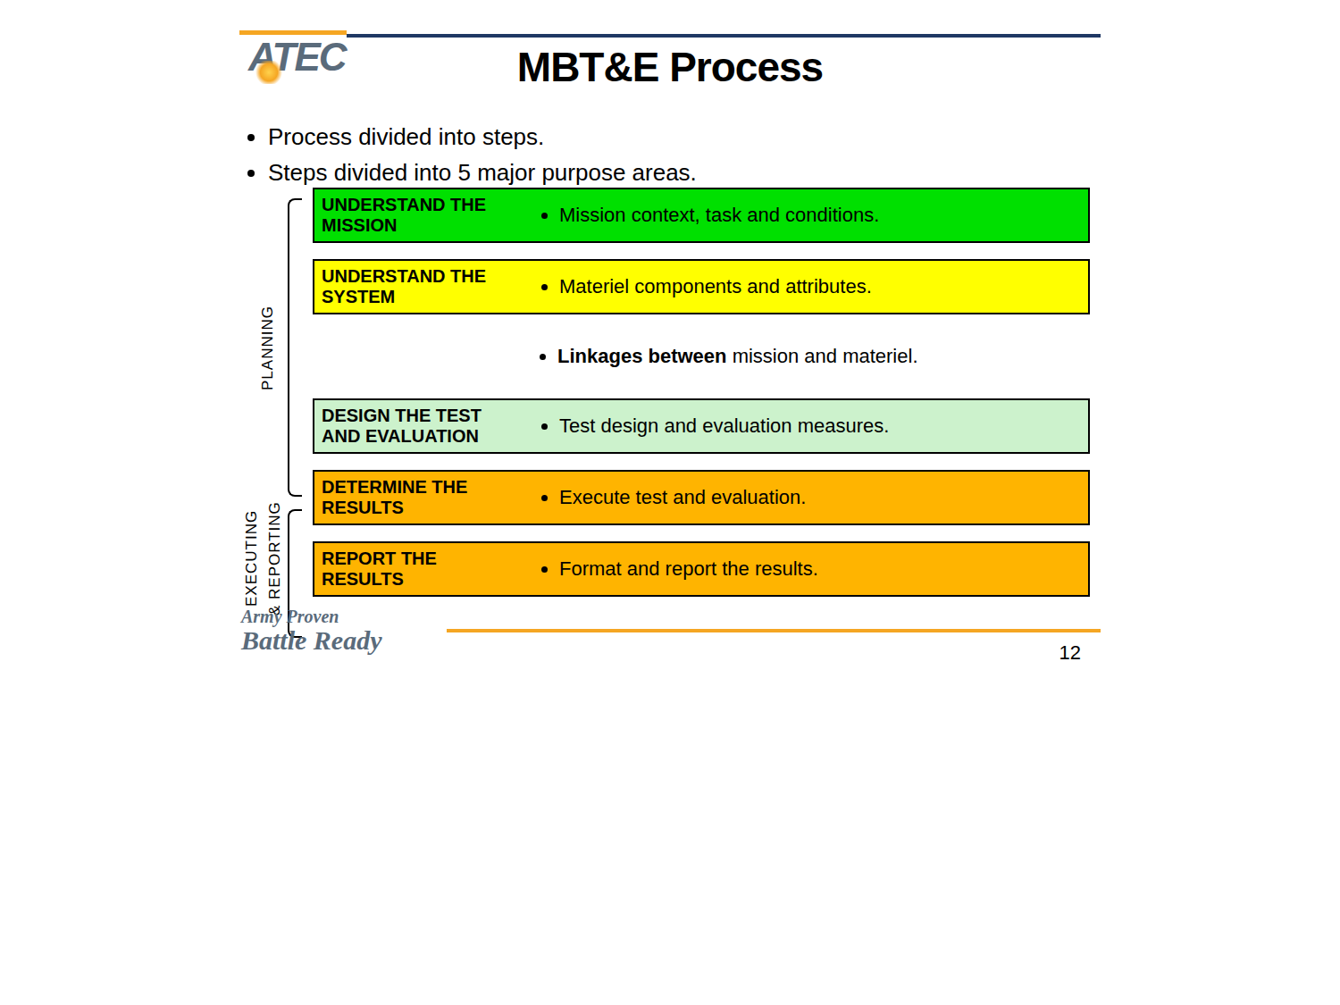ATEC
MBT&E Process
Process divided into steps.
Steps divided into 5 major purpose areas.
PLANNING
EXECUTING
& REPORTING
UNDERSTAND THE MISSION
Mission context, task and conditions.
UNDERSTAND THE SYSTEM
Materiel components and attributes.
Linkages between mission and materiel.
DESIGN THE TEST AND EVALUATION
Test design and evaluation measures.
DETERMINE THE RESULTS
Execute test and evaluation.
REPORT THE RESULTS
Format and report the results.
Army Proven
Battle Ready
12